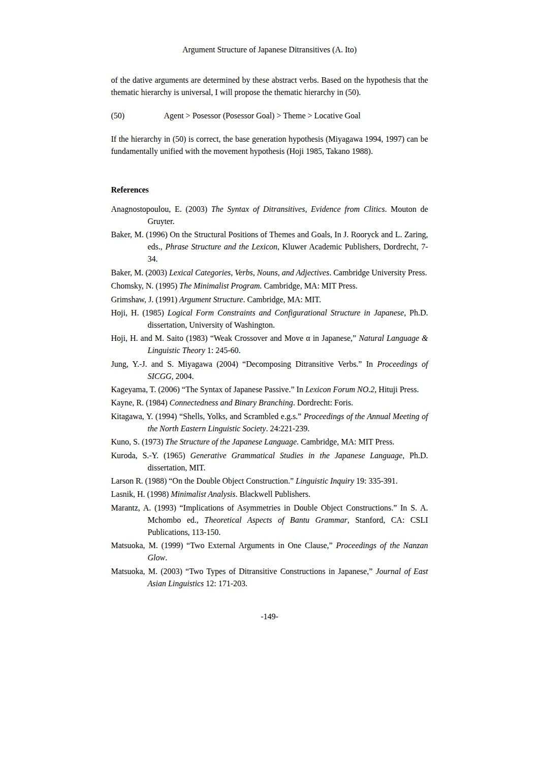Argument Structure of Japanese Ditransitives (A. Ito)
of the dative arguments are determined by these abstract verbs. Based on the hypothesis that the thematic hierarchy is universal, I will propose the thematic hierarchy in (50).
(50) Agent > Posessor (Posessor Goal) > Theme > Locative Goal
If the hierarchy in (50) is correct, the base generation hypothesis (Miyagawa 1994, 1997) can be fundamentally unified with the movement hypothesis (Hoji 1985, Takano 1988).
References
Anagnostopoulou, E. (2003) The Syntax of Ditransitives, Evidence from Clitics. Mouton de Gruyter.
Baker, M. (1996) On the Structural Positions of Themes and Goals, In J. Rooryck and L. Zaring, eds., Phrase Structure and the Lexicon, Kluwer Academic Publishers, Dordrecht, 7-34.
Baker, M. (2003) Lexical Categories, Verbs, Nouns, and Adjectives. Cambridge University Press.
Chomsky, N. (1995) The Minimalist Program. Cambridge, MA: MIT Press.
Grimshaw, J. (1991) Argument Structure. Cambridge, MA: MIT.
Hoji, H. (1985) Logical Form Constraints and Configurational Structure in Japanese, Ph.D. dissertation, University of Washington.
Hoji, H. and M. Saito (1983) “Weak Crossover and Move α in Japanese,” Natural Language & Linguistic Theory 1: 245-60.
Jung, Y.-J. and S. Miyagawa (2004) “Decomposing Ditransitive Verbs.” In Proceedings of SICGG, 2004.
Kageyama, T. (2006) “The Syntax of Japanese Passive.” In Lexicon Forum NO.2, Hituji Press.
Kayne, R. (1984) Connectedness and Binary Branching. Dordrecht: Foris.
Kitagawa, Y. (1994) “Shells, Yolks, and Scrambled e.g.s.” Proceedings of the Annual Meeting of the North Eastern Linguistic Society. 24:221-239.
Kuno, S. (1973) The Structure of the Japanese Language. Cambridge, MA: MIT Press.
Kuroda, S.-Y. (1965) Generative Grammatical Studies in the Japanese Language, Ph.D. dissertation, MIT.
Larson R. (1988) “On the Double Object Construction.” Linguistic Inquiry 19: 335-391.
Lasnik, H. (1998) Minimalist Analysis. Blackwell Publishers.
Marantz, A. (1993) “Implications of Asymmetries in Double Object Constructions.” In S. A. Mchombo ed., Theoretical Aspects of Bantu Grammar, Stanford, CA: CSLI Publications, 113-150.
Matsuoka, M. (1999) “Two External Arguments in One Clause,” Proceedings of the Nanzan Glow.
Matsuoka, M. (2003) “Two Types of Ditransitive Constructions in Japanese,” Journal of East Asian Linguistics 12: 171-203.
-149-